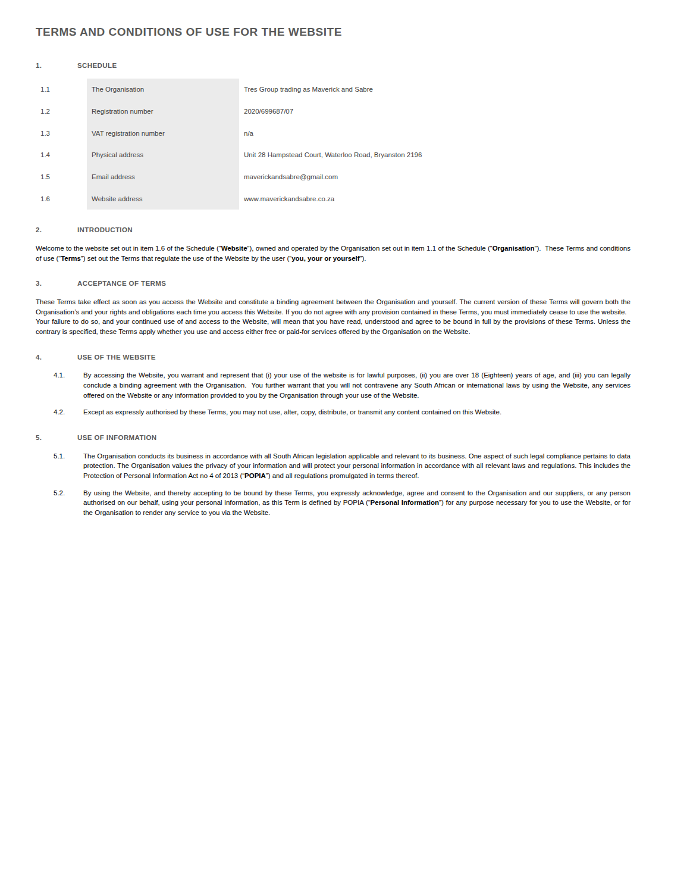TERMS AND CONDITIONS OF USE FOR THE WEBSITE
1. SCHEDULE
| 1.1 | The Organisation | Tres Group trading as Maverick and Sabre |
| 1.2 | Registration number | 2020/699687/07 |
| 1.3 | VAT registration number | n/a |
| 1.4 | Physical address | Unit 28 Hampstead Court, Waterloo Road, Bryanston 2196 |
| 1.5 | Email address | maverickandsabre@gmail.com |
| 1.6 | Website address | www.maverickandsabre.co.za |
2. INTRODUCTION
Welcome to the website set out in item 1.6 of the Schedule (“Website”), owned and operated by the Organisation set out in item 1.1 of the Schedule (“Organisation”). These Terms and conditions of use (“Terms”) set out the Terms that regulate the use of the Website by the user (“you, your or yourself”).
3. ACCEPTANCE OF TERMS
These Terms take effect as soon as you access the Website and constitute a binding agreement between the Organisation and yourself. The current version of these Terms will govern both the Organisation’s and your rights and obligations each time you access this Website. If you do not agree with any provision contained in these Terms, you must immediately cease to use the website. Your failure to do so, and your continued use of and access to the Website, will mean that you have read, understood and agree to be bound in full by the provisions of these Terms. Unless the contrary is specified, these Terms apply whether you use and access either free or paid-for services offered by the Organisation on the Website.
4. USE OF THE WEBSITE
4.1. By accessing the Website, you warrant and represent that (i) your use of the website is for lawful purposes, (ii) you are over 18 (Eighteen) years of age, and (iii) you can legally conclude a binding agreement with the Organisation. You further warrant that you will not contravene any South African or international laws by using the Website, any services offered on the Website or any information provided to you by the Organisation through your use of the Website.
4.2. Except as expressly authorised by these Terms, you may not use, alter, copy, distribute, or transmit any content contained on this Website.
5. USE OF INFORMATION
5.1. The Organisation conducts its business in accordance with all South African legislation applicable and relevant to its business. One aspect of such legal compliance pertains to data protection. The Organisation values the privacy of your information and will protect your personal information in accordance with all relevant laws and regulations. This includes the Protection of Personal Information Act no 4 of 2013 (“POPIA”) and all regulations promulgated in terms thereof.
5.2. By using the Website, and thereby accepting to be bound by these Terms, you expressly acknowledge, agree and consent to the Organisation and our suppliers, or any person authorised on our behalf, using your personal information, as this Term is defined by POPIA (“Personal Information”) for any purpose necessary for you to use the Website, or for the Organisation to render any service to you via the Website.